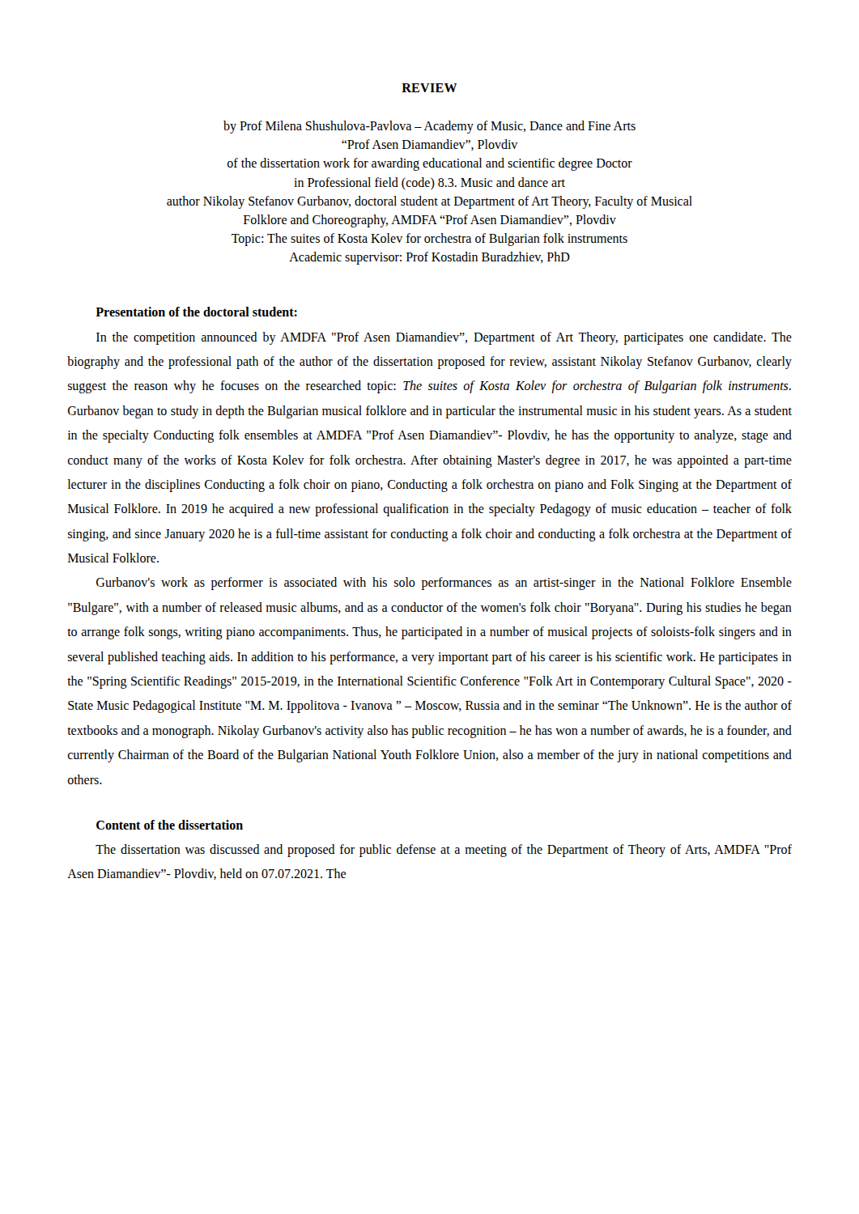REVIEW
by Prof Milena Shushulova-Pavlova – Academy of Music, Dance and Fine Arts
“Prof Asen Diamandiev”, Plovdiv
of the dissertation work for awarding educational and scientific degree Doctor
in Professional field (code) 8.3. Music and dance art
author Nikolay Stefanov Gurbanov, doctoral student at Department of Art Theory, Faculty of Musical
Folklore and Choreography, AMDFA “Prof Asen Diamandiev”, Plovdiv
Topic: The suites of Kosta Kolev for orchestra of Bulgarian folk instruments
Academic supervisor: Prof Kostadin Buradzhiev, PhD
Presentation of the doctoral student:
In the competition announced by AMDFA "Prof Asen Diamandiev”, Department of Art Theory, participates one candidate. The biography and the professional path of the author of the dissertation proposed for review, assistant Nikolay Stefanov Gurbanov, clearly suggest the reason why he focuses on the researched topic: The suites of Kosta Kolev for orchestra of Bulgarian folk instruments. Gurbanov began to study in depth the Bulgarian musical folklore and in particular the instrumental music in his student years. As a student in the specialty Conducting folk ensembles at AMDFA "Prof Asen Diamandiev”- Plovdiv, he has the opportunity to analyze, stage and conduct many of the works of Kosta Kolev for folk orchestra. After obtaining Master's degree in 2017, he was appointed a part-time lecturer in the disciplines Conducting a folk choir on piano, Conducting a folk orchestra on piano and Folk Singing at the Department of Musical Folklore. In 2019 he acquired a new professional qualification in the specialty Pedagogy of music education – teacher of folk singing, and since January 2020 he is a full-time assistant for conducting a folk choir and conducting a folk orchestra at the Department of Musical Folklore.
Gurbanov's work as performer is associated with his solo performances as an artist-singer in the National Folklore Ensemble "Bulgare", with a number of released music albums, and as a conductor of the women's folk choir "Boryana". During his studies he began to arrange folk songs, writing piano accompaniments. Thus, he participated in a number of musical projects of soloists-folk singers and in several published teaching aids. In addition to his performance, a very important part of his career is his scientific work. He participates in the "Spring Scientific Readings" 2015-2019, in the International Scientific Conference "Folk Art in Contemporary Cultural Space", 2020 - State Music Pedagogical Institute "M. M. Ippolitova - Ivanova ” – Moscow, Russia and in the seminar “The Unknown”. He is the author of textbooks and a monograph. Nikolay Gurbanov's activity also has public recognition – he has won a number of awards, he is a founder, and currently Chairman of the Board of the Bulgarian National Youth Folklore Union, also a member of the jury in national competitions and others.
Content of the dissertation
The dissertation was discussed and proposed for public defense at a meeting of the Department of Theory of Arts, AMDFA "Prof Asen Diamandiev”- Plovdiv, held on 07.07.2021. The